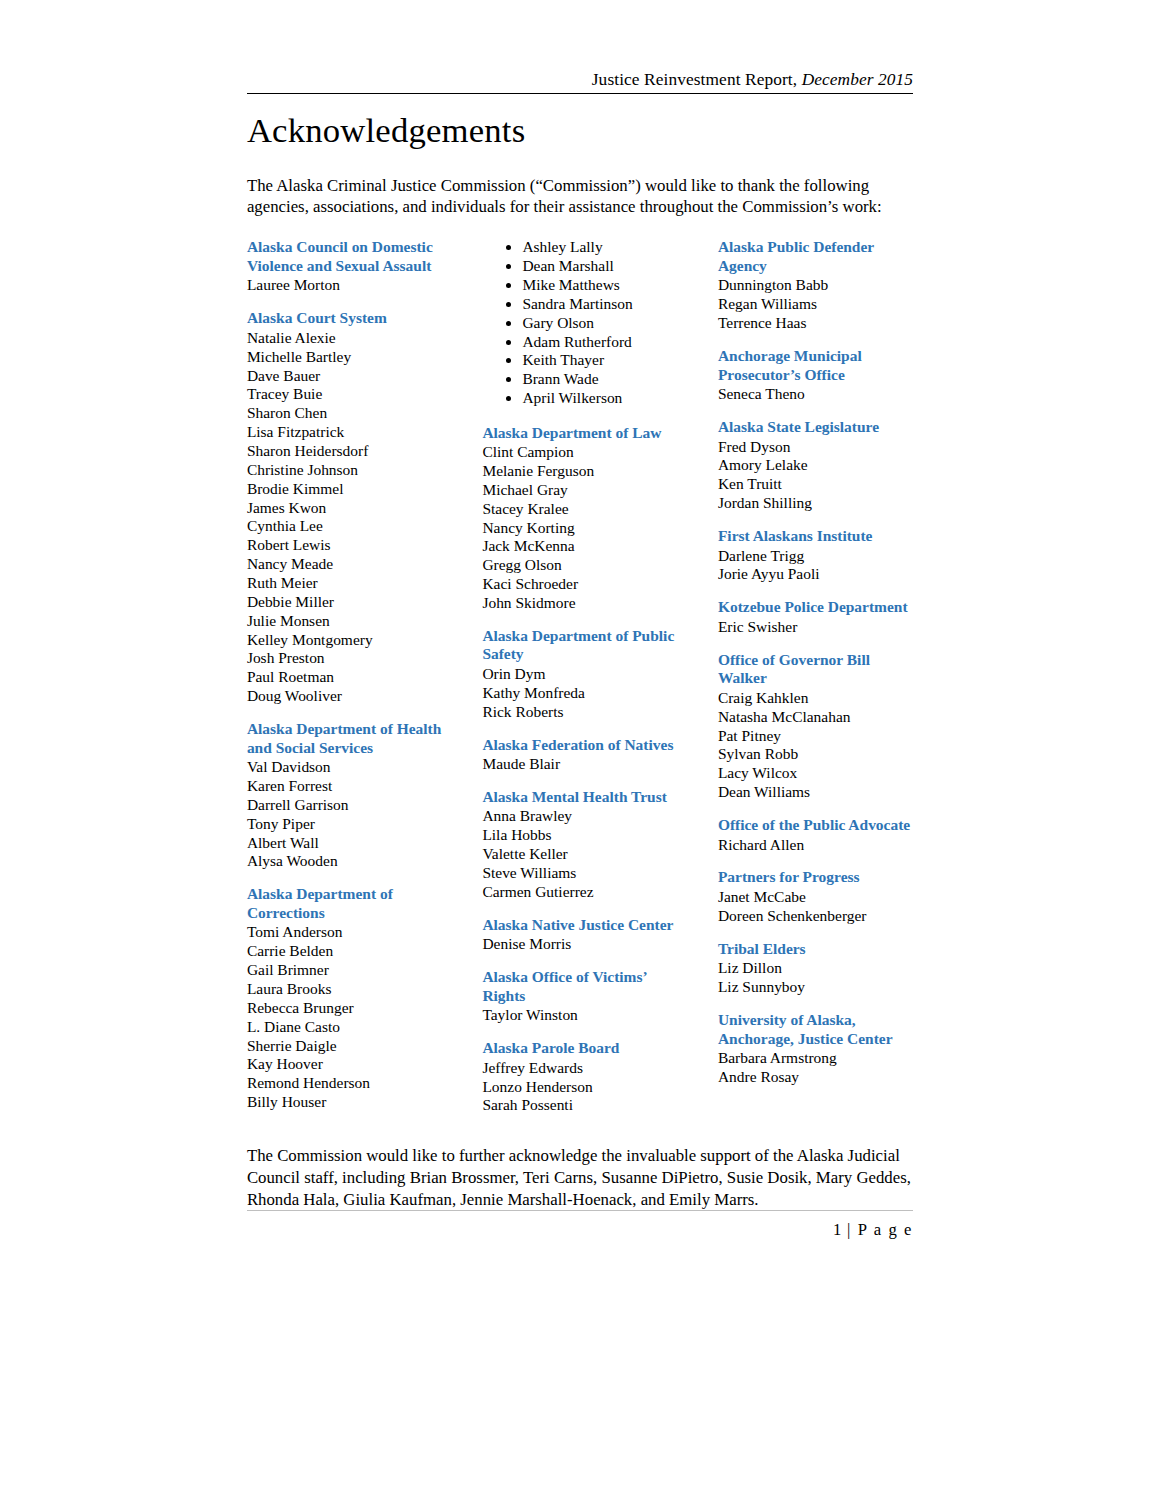Justice Reinvestment Report, December 2015
Acknowledgements
The Alaska Criminal Justice Commission (“Commission”) would like to thank the following agencies, associations, and individuals for their assistance throughout the Commission’s work:
Alaska Council on Domestic Violence and Sexual Assault
Lauree Morton
Alaska Court System
Natalie Alexie
Michelle Bartley
Dave Bauer
Tracey Buie
Sharon Chen
Lisa Fitzpatrick
Sharon Heidersdorf
Christine Johnson
Brodie Kimmel
James Kwon
Cynthia Lee
Robert Lewis
Nancy Meade
Ruth Meier
Debbie Miller
Julie Monsen
Kelley Montgomery
Josh Preston
Paul Roetman
Doug Wooliver
Alaska Department of Health and Social Services
Val Davidson
Karen Forrest
Darrell Garrison
Tony Piper
Albert Wall
Alysa Wooden
Alaska Department of Corrections
Tomi Anderson
Carrie Belden
Gail Brimner
Laura Brooks
Rebecca Brunger
L. Diane Casto
Sherrie Daigle
Kay Hoover
Remond Henderson
Billy Houser
Ashley Lally
Dean Marshall
Mike Matthews
Sandra Martinson
Gary Olson
Adam Rutherford
Keith Thayer
Brann Wade
April Wilkerson
Alaska Department of Law
Clint Campion
Melanie Ferguson
Michael Gray
Stacey Kralee
Nancy Korting
Jack McKenna
Gregg Olson
Kaci Schroeder
John Skidmore
Alaska Department of Public Safety
Orin Dym
Kathy Monfreda
Rick Roberts
Alaska Federation of Natives
Maude Blair
Alaska Mental Health Trust
Anna Brawley
Lila Hobbs
Valette Keller
Steve Williams
Carmen Gutierrez
Alaska Native Justice Center
Denise Morris
Alaska Office of Victims’ Rights
Taylor Winston
Alaska Parole Board
Jeffrey Edwards
Lonzo Henderson
Sarah Possenti
Alaska Public Defender Agency
Dunnington Babb
Regan Williams
Terrence Haas
Anchorage Municipal Prosecutor’s Office
Seneca Theno
Alaska State Legislature
Fred Dyson
Amory Lelake
Ken Truitt
Jordan Shilling
First Alaskans Institute
Darlene Trigg
Jorie Ayyu Paoli
Kotzebue Police Department
Eric Swisher
Office of Governor Bill Walker
Craig Kahklen
Natasha McClanahan
Pat Pitney
Sylvan Robb
Lacy Wilcox
Dean Williams
Office of the Public Advocate
Richard Allen
Partners for Progress
Janet McCabe
Doreen Schenkenberger
Tribal Elders
Liz Dillon
Liz Sunnyboy
University of Alaska, Anchorage, Justice Center
Barbara Armstrong
Andre Rosay
The Commission would like to further acknowledge the invaluable support of the Alaska Judicial Council staff, including Brian Brossmer, Teri Carns, Susanne DiPietro, Susie Dosik, Mary Geddes, Rhonda Hala, Giulia Kaufman, Jennie Marshall-Hoenack, and Emily Marrs.
1 | P a g e